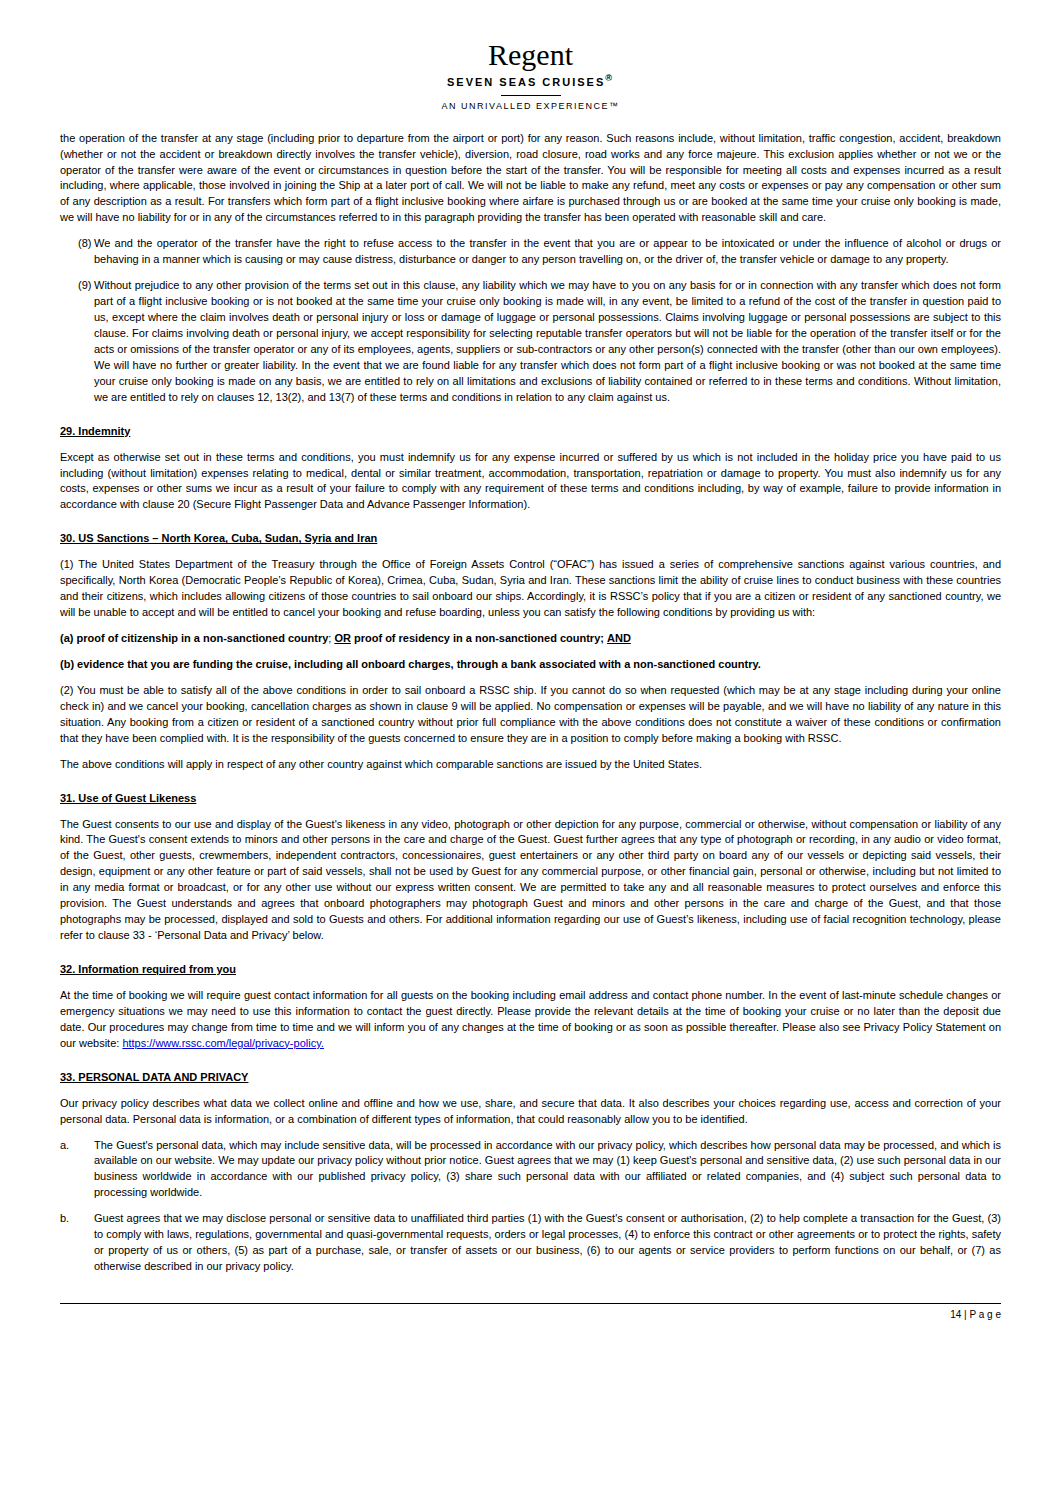Regent
SEVEN SEAS CRUISES®
AN UNRIVALLED EXPERIENCE™
the operation of the transfer at any stage (including prior to departure from the airport or port) for any reason. Such reasons include, without limitation, traffic congestion, accident, breakdown (whether or not the accident or breakdown directly involves the transfer vehicle), diversion, road closure, road works and any force majeure. This exclusion applies whether or not we or the operator of the transfer were aware of the event or circumstances in question before the start of the transfer. You will be responsible for meeting all costs and expenses incurred as a result including, where applicable, those involved in joining the Ship at a later port of call. We will not be liable to make any refund, meet any costs or expenses or pay any compensation or other sum of any description as a result. For transfers which form part of a flight inclusive booking where airfare is purchased through us or are booked at the same time your cruise only booking is made, we will have no liability for or in any of the circumstances referred to in this paragraph providing the transfer has been operated with reasonable skill and care.
(8)
We and the operator of the transfer have the right to refuse access to the transfer in the event that you are or appear to be intoxicated or under the influence of alcohol or drugs or behaving in a manner which is causing or may cause distress, disturbance or danger to any person travelling on, or the driver of, the transfer vehicle or damage to any property.
(9)
Without prejudice to any other provision of the terms set out in this clause, any liability which we may have to you on any basis for or in connection with any transfer which does not form part of a flight inclusive booking or is not booked at the same time your cruise only booking is made will, in any event, be limited to a refund of the cost of the transfer in question paid to us, except where the claim involves death or personal injury or loss or damage of luggage or personal possessions. Claims involving luggage or personal possessions are subject to this clause. For claims involving death or personal injury, we accept responsibility for selecting reputable transfer operators but will not be liable for the operation of the transfer itself or for the acts or omissions of the transfer operator or any of its employees, agents, suppliers or sub-contractors or any other person(s) connected with the transfer (other than our own employees). We will have no further or greater liability. In the event that we are found liable for any transfer which does not form part of a flight inclusive booking or was not booked at the same time your cruise only booking is made on any basis, we are entitled to rely on all limitations and exclusions of liability contained or referred to in these terms and conditions. Without limitation, we are entitled to rely on clauses 12, 13(2), and 13(7) of these terms and conditions in relation to any claim against us.
29. Indemnity
Except as otherwise set out in these terms and conditions, you must indemnify us for any expense incurred or suffered by us which is not included in the holiday price you have paid to us including (without limitation) expenses relating to medical, dental or similar treatment, accommodation, transportation, repatriation or damage to property. You must also indemnify us for any costs, expenses or other sums we incur as a result of your failure to comply with any requirement of these terms and conditions including, by way of example, failure to provide information in accordance with clause 20 (Secure Flight Passenger Data and Advance Passenger Information).
30. US Sanctions – North Korea, Cuba, Sudan, Syria and Iran
(1) The United States Department of the Treasury through the Office of Foreign Assets Control (“OFAC”) has issued a series of comprehensive sanctions against various countries, and specifically, North Korea (Democratic People’s Republic of Korea), Crimea, Cuba, Sudan, Syria and Iran. These sanctions limit the ability of cruise lines to conduct business with these countries and their citizens, which includes allowing citizens of those countries to sail onboard our ships. Accordingly, it is RSSC’s policy that if you are a citizen or resident of any sanctioned country, we will be unable to accept and will be entitled to cancel your booking and refuse boarding, unless you can satisfy the following conditions by providing us with:
(a) proof of citizenship in a non-sanctioned country; OR proof of residency in a non-sanctioned country; AND
(b) evidence that you are funding the cruise, including all onboard charges, through a bank associated with a non-sanctioned country.
(2) You must be able to satisfy all of the above conditions in order to sail onboard a RSSC ship. If you cannot do so when requested (which may be at any stage including during your online check in) and we cancel your booking, cancellation charges as shown in clause 9 will be applied. No compensation or expenses will be payable, and we will have no liability of any nature in this situation. Any booking from a citizen or resident of a sanctioned country without prior full compliance with the above conditions does not constitute a waiver of these conditions or confirmation that they have been complied with. It is the responsibility of the guests concerned to ensure they are in a position to comply before making a booking with RSSC.
The above conditions will apply in respect of any other country against which comparable sanctions are issued by the United States.
31. Use of Guest Likeness
The Guest consents to our use and display of the Guest's likeness in any video, photograph or other depiction for any purpose, commercial or otherwise, without compensation or liability of any kind. The Guest's consent extends to minors and other persons in the care and charge of the Guest. Guest further agrees that any type of photograph or recording, in any audio or video format, of the Guest, other guests, crewmembers, independent contractors, concessionaires, guest entertainers or any other third party on board any of our vessels or depicting said vessels, their design, equipment or any other feature or part of said vessels, shall not be used by Guest for any commercial purpose, or other financial gain, personal or otherwise, including but not limited to in any media format or broadcast, or for any other use without our express written consent. We are permitted to take any and all reasonable measures to protect ourselves and enforce this provision. The Guest understands and agrees that onboard photographers may photograph Guest and minors and other persons in the care and charge of the Guest, and that those photographs may be processed, displayed and sold to Guests and others. For additional information regarding our use of Guest’s likeness, including use of facial recognition technology, please refer to clause 33 - ‘Personal Data and Privacy’ below.
32. Information required from you
At the time of booking we will require guest contact information for all guests on the booking including email address and contact phone number. In the event of last-minute schedule changes or emergency situations we may need to use this information to contact the guest directly. Please provide the relevant details at the time of booking your cruise or no later than the deposit due date. Our procedures may change from time to time and we will inform you of any changes at the time of booking or as soon as possible thereafter. Please also see Privacy Policy Statement on our website: https://www.rssc.com/legal/privacy-policy.
33. PERSONAL DATA AND PRIVACY
Our privacy policy describes what data we collect online and offline and how we use, share, and secure that data. It also describes your choices regarding use, access and correction of your personal data. Personal data is information, or a combination of different types of information, that could reasonably allow you to be identified.
a.
The Guest's personal data, which may include sensitive data, will be processed in accordance with our privacy policy, which describes how personal data may be processed, and which is available on our website. We may update our privacy policy without prior notice. Guest agrees that we may (1) keep Guest's personal and sensitive data, (2) use such personal data in our business worldwide in accordance with our published privacy policy, (3) share such personal data with our affiliated or related companies, and (4) subject such personal data to processing worldwide.
b.
Guest agrees that we may disclose personal or sensitive data to unaffiliated third parties (1) with the Guest's consent or authorisation, (2) to help complete a transaction for the Guest, (3) to comply with laws, regulations, governmental and quasi-governmental requests, orders or legal processes, (4) to enforce this contract or other agreements or to protect the rights, safety or property of us or others, (5) as part of a purchase, sale, or transfer of assets or our business, (6) to our agents or service providers to perform functions on our behalf, or (7) as otherwise described in our privacy policy.
14 | P a g e